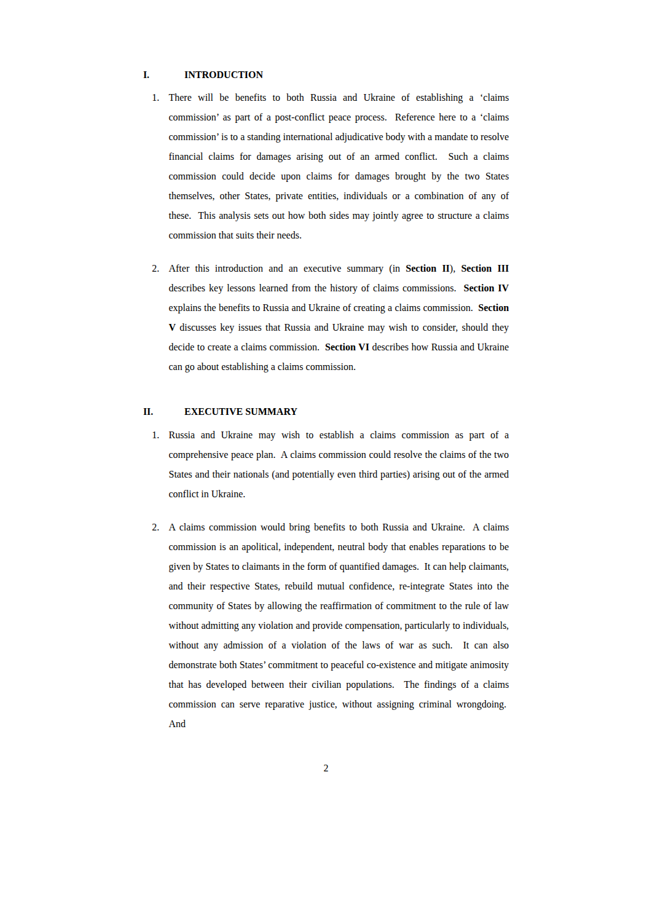I. Introduction
There will be benefits to both Russia and Ukraine of establishing a ‘claims commission’ as part of a post-conflict peace process. Reference here to a ‘claims commission’ is to a standing international adjudicative body with a mandate to resolve financial claims for damages arising out of an armed conflict. Such a claims commission could decide upon claims for damages brought by the two States themselves, other States, private entities, individuals or a combination of any of these. This analysis sets out how both sides may jointly agree to structure a claims commission that suits their needs.
After this introduction and an executive summary (in Section II), Section III describes key lessons learned from the history of claims commissions. Section IV explains the benefits to Russia and Ukraine of creating a claims commission. Section V discusses key issues that Russia and Ukraine may wish to consider, should they decide to create a claims commission. Section VI describes how Russia and Ukraine can go about establishing a claims commission.
II. Executive Summary
Russia and Ukraine may wish to establish a claims commission as part of a comprehensive peace plan. A claims commission could resolve the claims of the two States and their nationals (and potentially even third parties) arising out of the armed conflict in Ukraine.
A claims commission would bring benefits to both Russia and Ukraine. A claims commission is an apolitical, independent, neutral body that enables reparations to be given by States to claimants in the form of quantified damages. It can help claimants, and their respective States, rebuild mutual confidence, re-integrate States into the community of States by allowing the reaffirmation of commitment to the rule of law without admitting any violation and provide compensation, particularly to individuals, without any admission of a violation of the laws of war as such. It can also demonstrate both States’ commitment to peaceful co-existence and mitigate animosity that has developed between their civilian populations. The findings of a claims commission can serve reparative justice, without assigning criminal wrongdoing. And
2